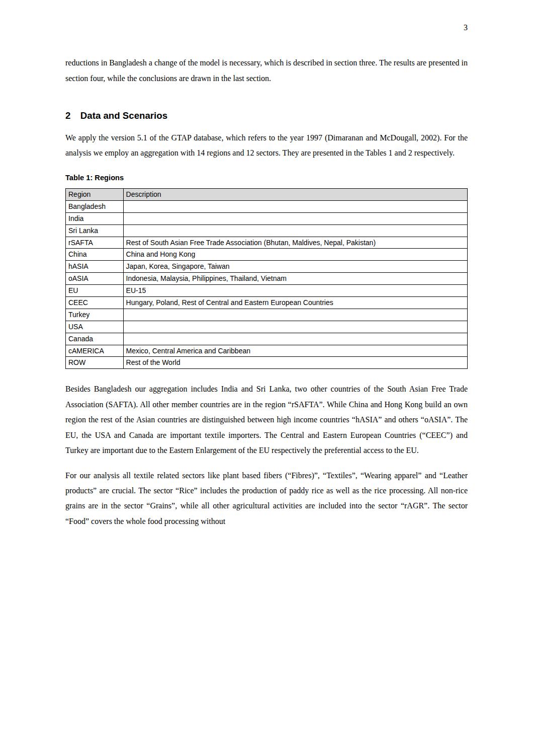3
reductions in Bangladesh a change of the model is necessary, which is described in section three. The results are presented in section four, while the conclusions are drawn in the last section.
2 Data and Scenarios
We apply the version 5.1 of the GTAP database, which refers to the year 1997 (Dimaranan and McDougall, 2002). For the analysis we employ an aggregation with 14 regions and 12 sectors. They are presented in the Tables 1 and 2 respectively.
Table 1: Regions
| Region | Description |
| --- | --- |
| Bangladesh | |
| India | |
| Sri Lanka | |
| rSAFTA | Rest of South Asian Free Trade Association (Bhutan, Maldives, Nepal, Pakistan) |
| China | China and Hong Kong |
| hASIA | Japan, Korea, Singapore, Taiwan |
| oASIA | Indonesia, Malaysia, Philippines, Thailand, Vietnam |
| EU | EU-15 |
| CEEC | Hungary, Poland, Rest of Central and Eastern European Countries |
| Turkey | |
| USA | |
| Canada | |
| cAMERICA | Mexico, Central America and Caribbean |
| ROW | Rest of the World |
Besides Bangladesh our aggregation includes India and Sri Lanka, two other countries of the South Asian Free Trade Association (SAFTA). All other member countries are in the region “rSAFTA”. While China and Hong Kong build an own region the rest of the Asian countries are distinguished between high income countries “hASIA” and others “oASIA”. The EU, the USA and Canada are important textile importers. The Central and Eastern European Countries (“CEEC”) and Turkey are important due to the Eastern Enlargement of the EU respectively the preferential access to the EU.
For our analysis all textile related sectors like plant based fibers (“Fibres)”, “Textiles”, “Wearing apparel” and “Leather products” are crucial. The sector “Rice” includes the production of paddy rice as well as the rice processing. All non-rice grains are in the sector “Grains”, while all other agricultural activities are included into the sector “rAGR”. The sector “Food” covers the whole food processing without